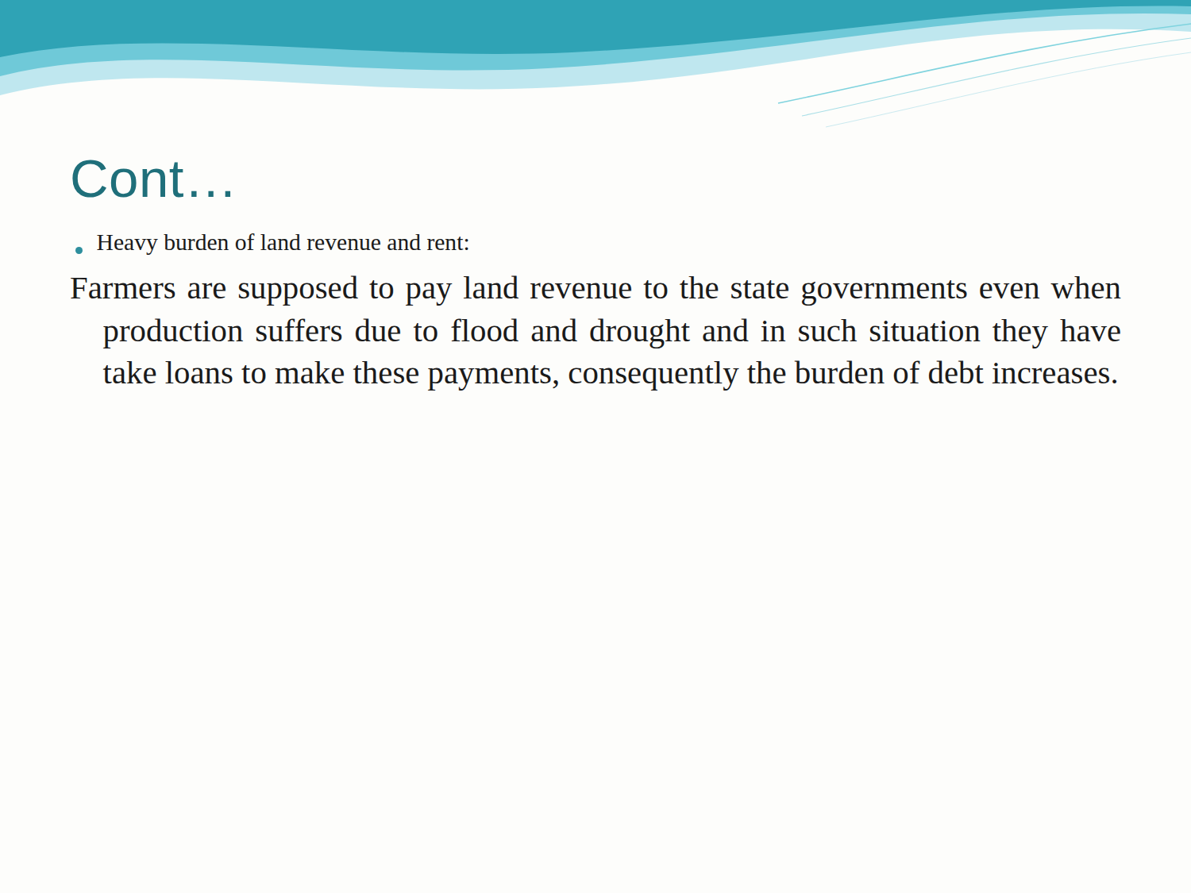Cont…
Heavy burden of land revenue and rent:
Farmers are supposed to pay land revenue to the state governments even when production suffers due to flood and drought and in such situation they have take loans to make these payments, consequently the burden of debt increases.